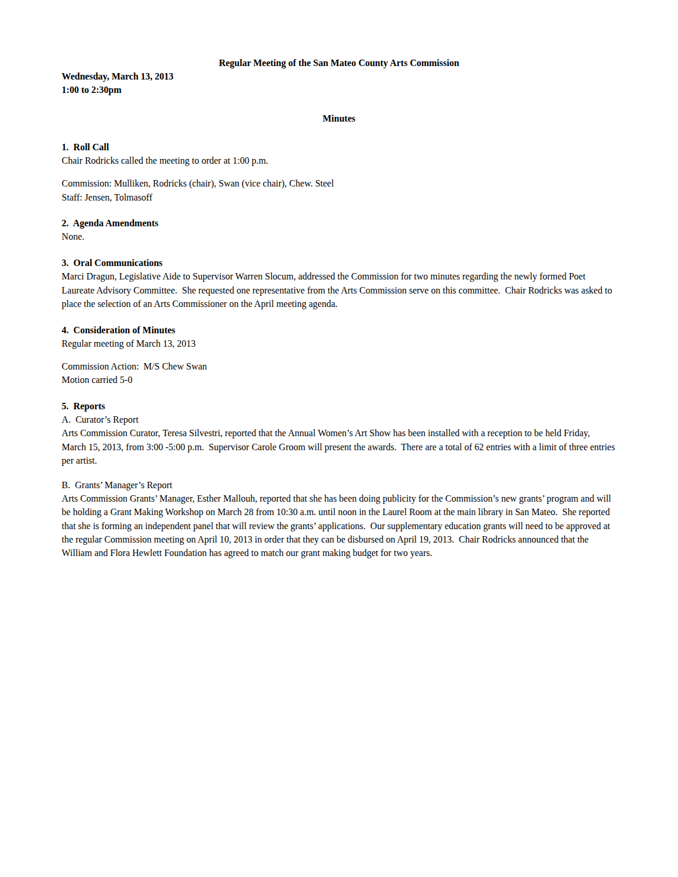Regular Meeting of the San Mateo County Arts Commission
Wednesday, March 13, 2013
1:00 to 2:30pm
Minutes
1. Roll Call
Chair Rodricks called the meeting to order at 1:00 p.m.
Commission: Mulliken, Rodricks (chair), Swan (vice chair), Chew. Steel
Staff: Jensen, Tolmasoff
2. Agenda Amendments
None.
3. Oral Communications
Marci Dragun, Legislative Aide to Supervisor Warren Slocum, addressed the Commission for two minutes regarding the newly formed Poet Laureate Advisory Committee. She requested one representative from the Arts Commission serve on this committee. Chair Rodricks was asked to place the selection of an Arts Commissioner on the April meeting agenda.
4. Consideration of Minutes
Regular meeting of March 13, 2013
Commission Action: M/S Chew Swan
Motion carried 5-0
5. Reports
A. Curator’s Report
Arts Commission Curator, Teresa Silvestri, reported that the Annual Women’s Art Show has been installed with a reception to be held Friday, March 15, 2013, from 3:00 -5:00 p.m. Supervisor Carole Groom will present the awards. There are a total of 62 entries with a limit of three entries per artist.
B. Grants’ Manager’s Report
Arts Commission Grants’ Manager, Esther Mallouh, reported that she has been doing publicity for the Commission’s new grants’ program and will be holding a Grant Making Workshop on March 28 from 10:30 a.m. until noon in the Laurel Room at the main library in San Mateo. She reported that she is forming an independent panel that will review the grants’ applications. Our supplementary education grants will need to be approved at the regular Commission meeting on April 10, 2013 in order that they can be disbursed on April 19, 2013. Chair Rodricks announced that the William and Flora Hewlett Foundation has agreed to match our grant making budget for two years.